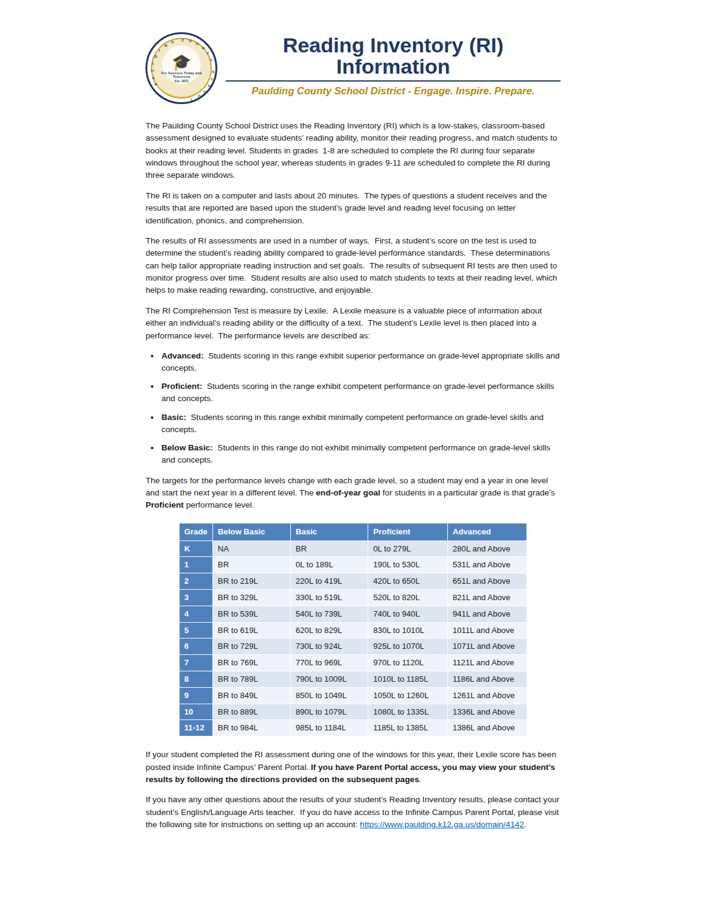P A U L D I N G C O U N T Y S C H O O L
🎓
For Success Today and Tomorrow
Est. 1872
Reading Inventory (RI) Information
Paulding County School District - Engage. Inspire. Prepare.
The Paulding County School District uses the Reading Inventory (RI) which is a low-stakes, classroom-based assessment designed to evaluate students’ reading ability, monitor their reading progress, and match students to books at their reading level. Students in grades 1-8 are scheduled to complete the RI during four separate windows throughout the school year, whereas students in grades 9-11 are scheduled to complete the RI during three separate windows.
The RI is taken on a computer and lasts about 20 minutes. The types of questions a student receives and the results that are reported are based upon the student’s grade level and reading level focusing on letter identification, phonics, and comprehension.
The results of RI assessments are used in a number of ways. First, a student’s score on the test is used to determine the student’s reading ability compared to grade-level performance standards. These determinations can help tailor appropriate reading instruction and set goals. The results of subsequent RI tests are then used to monitor progress over time. Student results are also used to match students to texts at their reading level, which helps to make reading rewarding, constructive, and enjoyable.
The RI Comprehension Test is measure by Lexile. A Lexile measure is a valuable piece of information about either an individual’s reading ability or the difficulty of a text. The student’s Lexile level is then placed into a performance level. The performance levels are described as:
Advanced: Students scoring in this range exhibit superior performance on grade-level appropriate skills and concepts.
Proficient: Students scoring in the range exhibit competent performance on grade-level performance skills and concepts.
Basic: Students scoring in this range exhibit minimally competent performance on grade-level skills and concepts.
Below Basic: Students in this range do not exhibit minimally competent performance on grade-level skills and concepts.
The targets for the performance levels change with each grade level, so a student may end a year in one level and start the next year in a different level. The end-of-year goal for students in a particular grade is that grade’s Proficient performance level.
| Grade | Below Basic | Basic | Proficient | Advanced |
| --- | --- | --- | --- | --- |
| K | NA | BR | 0L to 279L | 280L and Above |
| 1 | BR | 0L to 189L | 190L to 530L | 531L and Above |
| 2 | BR to 219L | 220L to 419L | 420L to 650L | 651L and Above |
| 3 | BR to 329L | 330L to 519L | 520L to 820L | 821L and Above |
| 4 | BR to 539L | 540L to 739L | 740L to 940L | 941L and Above |
| 5 | BR to 619L | 620L to 829L | 830L to 1010L | 1011L and Above |
| 6 | BR to 729L | 730L to 924L | 925L to 1070L | 1071L and Above |
| 7 | BR to 769L | 770L to 969L | 970L to 1120L | 1121L and Above |
| 8 | BR to 789L | 790L to 1009L | 1010L to 1185L | 1186L and Above |
| 9 | BR to 849L | 850L to 1049L | 1050L to 1260L | 1261L and Above |
| 10 | BR to 889L | 890L to 1079L | 1080L to 1335L | 1336L and Above |
| 11-12 | BR to 984L | 985L to 1184L | 1185L to 1385L | 1386L and Above |
If your student completed the RI assessment during one of the windows for this year, their Lexile score has been posted inside Infinite Campus’ Parent Portal. If you have Parent Portal access, you may view your student’s results by following the directions provided on the subsequent pages.
If you have any other questions about the results of your student’s Reading Inventory results, please contact your student’s English/Language Arts teacher. If you do have access to the Infinite Campus Parent Portal, please visit the following site for instructions on setting up an account: https://www.paulding.k12.ga.us/domain/4142.